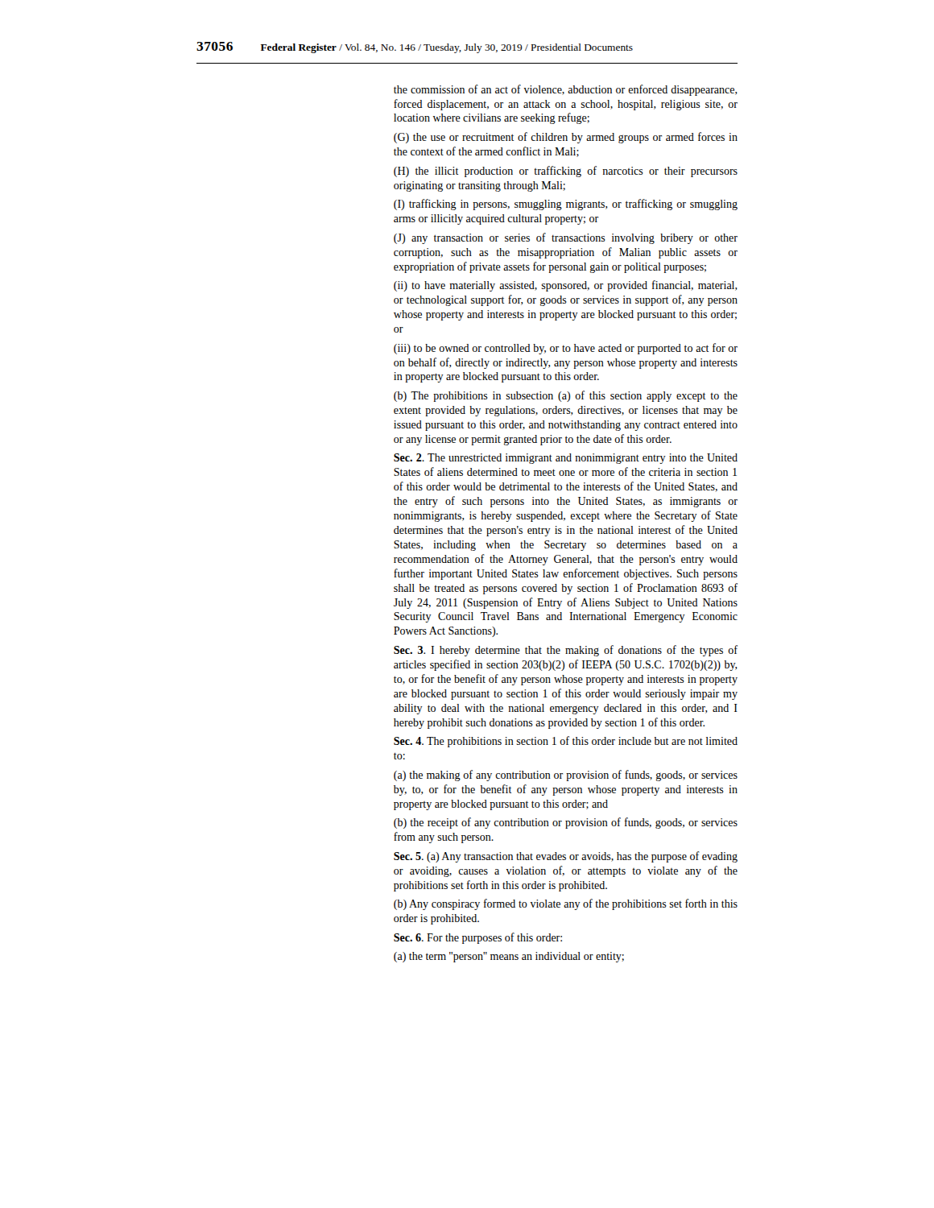37056 Federal Register / Vol. 84, No. 146 / Tuesday, July 30, 2019 / Presidential Documents
the commission of an act of violence, abduction or enforced disappearance, forced displacement, or an attack on a school, hospital, religious site, or location where civilians are seeking refuge;
(G) the use or recruitment of children by armed groups or armed forces in the context of the armed conflict in Mali;
(H) the illicit production or trafficking of narcotics or their precursors originating or transiting through Mali;
(I) trafficking in persons, smuggling migrants, or trafficking or smuggling arms or illicitly acquired cultural property; or
(J) any transaction or series of transactions involving bribery or other corruption, such as the misappropriation of Malian public assets or expropriation of private assets for personal gain or political purposes;
(ii) to have materially assisted, sponsored, or provided financial, material, or technological support for, or goods or services in support of, any person whose property and interests in property are blocked pursuant to this order; or
(iii) to be owned or controlled by, or to have acted or purported to act for or on behalf of, directly or indirectly, any person whose property and interests in property are blocked pursuant to this order.
(b) The prohibitions in subsection (a) of this section apply except to the extent provided by regulations, orders, directives, or licenses that may be issued pursuant to this order, and notwithstanding any contract entered into or any license or permit granted prior to the date of this order.
Sec. 2. The unrestricted immigrant and nonimmigrant entry into the United States of aliens determined to meet one or more of the criteria in section 1 of this order would be detrimental to the interests of the United States, and the entry of such persons into the United States, as immigrants or nonimmigrants, is hereby suspended, except where the Secretary of State determines that the person's entry is in the national interest of the United States, including when the Secretary so determines based on a recommendation of the Attorney General, that the person's entry would further important United States law enforcement objectives. Such persons shall be treated as persons covered by section 1 of Proclamation 8693 of July 24, 2011 (Suspension of Entry of Aliens Subject to United Nations Security Council Travel Bans and International Emergency Economic Powers Act Sanctions).
Sec. 3. I hereby determine that the making of donations of the types of articles specified in section 203(b)(2) of IEEPA (50 U.S.C. 1702(b)(2)) by, to, or for the benefit of any person whose property and interests in property are blocked pursuant to section 1 of this order would seriously impair my ability to deal with the national emergency declared in this order, and I hereby prohibit such donations as provided by section 1 of this order.
Sec. 4. The prohibitions in section 1 of this order include but are not limited to:
(a) the making of any contribution or provision of funds, goods, or services by, to, or for the benefit of any person whose property and interests in property are blocked pursuant to this order; and
(b) the receipt of any contribution or provision of funds, goods, or services from any such person.
Sec. 5. (a) Any transaction that evades or avoids, has the purpose of evading or avoiding, causes a violation of, or attempts to violate any of the prohibitions set forth in this order is prohibited.
(b) Any conspiracy formed to violate any of the prohibitions set forth in this order is prohibited.
Sec. 6. For the purposes of this order:
(a) the term ''person'' means an individual or entity;